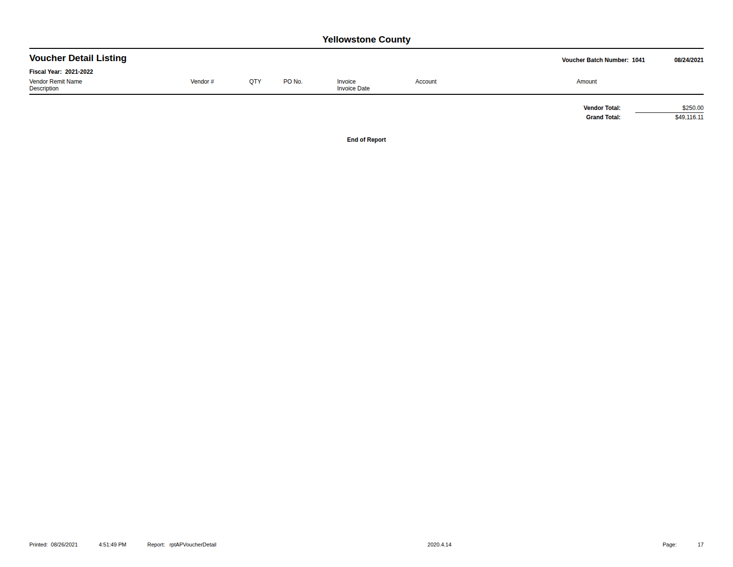Yellowstone County
Voucher Detail Listing
Voucher Batch Number: 1041
08/24/2021
Fiscal Year: 2021-2022
| Vendor Remit Name Description | Vendor # | QTY | PO No. | Invoice Invoice Date | Account | Amount |
| --- | --- | --- | --- | --- | --- | --- |
| Vendor Total: | $250.00 |
| Grand Total: | $49,116.11 |
End of Report
Printed: 08/26/2021 4:51:49 PM Report: rptAPVoucherDetail
2020.4.14
Page: 17